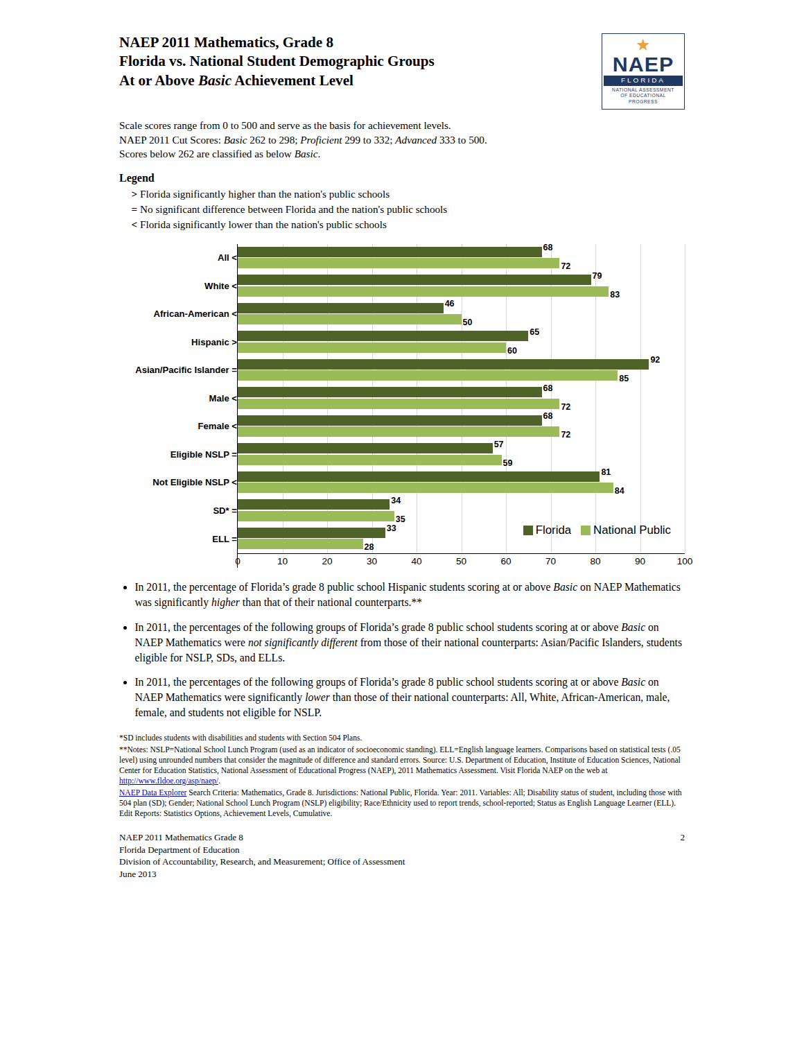★
NAEP
FLORIDA
NATIONAL ASSESSMENT
OF EDUCATIONAL
PROGRESS
NAEP 2011 Mathematics, Grade 8
Florida vs. National Student Demographic Groups
At or Above Basic Achievement Level
Scale scores range from 0 to 500 and serve as the basis for achievement levels.
NAEP 2011 Cut Scores: Basic 262 to 298; Proficient 299 to 332; Advanced 333 to 500.
Scores below 262 are classified as below Basic.
Legend
> Florida significantly higher than the nation's public schools
= No significant difference between Florida and the nation's public schools
< Florida significantly lower than the nation's public schools
| All < | 68 72 |
| White < | 79 83 |
| African-American < | 46 50 |
| Hispanic > | 65 60 |
| Asian/Pacific Islander = | 92 85 |
| Male < | 68 72 |
| Female < | 68 72 |
| Eligible NSLP = | 57 59 |
| Not Eligible NSLP < | 81 84 |
| SD* = | 34 35 |
| ELL = | 33 28 Florida National Public |
| | 0 10 20 30 40 50 60 70 80 90 100 |
In 2011, the percentage of Florida’s grade 8 public school Hispanic students scoring at or above Basic on NAEP Mathematics was significantly higher than that of their national counterparts.**
In 2011, the percentages of the following groups of Florida’s grade 8 public school students scoring at or above Basic on NAEP Mathematics were not significantly different from those of their national counterparts: Asian/Pacific Islanders, students eligible for NSLP, SDs, and ELLs.
In 2011, the percentages of the following groups of Florida’s grade 8 public school students scoring at or above Basic on NAEP Mathematics were significantly lower than those of their national counterparts: All, White, African-American, male, female, and students not eligible for NSLP.
*SD includes students with disabilities and students with Section 504 Plans.
**Notes: NSLP=National School Lunch Program (used as an indicator of socioeconomic standing). ELL=English language learners. Comparisons based on statistical tests (.05 level) using unrounded numbers that consider the magnitude of difference and standard errors. Source: U.S. Department of Education, Institute of Education Sciences, National Center for Education Statistics, National Assessment of Educational Progress (NAEP), 2011 Mathematics Assessment. Visit Florida NAEP on the web at http://www.fldoe.org/asp/naep/.
NAEP Data Explorer Search Criteria: Mathematics, Grade 8. Jurisdictions: National Public, Florida. Year: 2011. Variables: All; Disability status of student, including those with 504 plan (SD); Gender; National School Lunch Program (NSLP) eligibility; Race/Ethnicity used to report trends, school-reported; Status as English Language Learner (ELL). Edit Reports: Statistics Options, Achievement Levels, Cumulative.
2 NAEP 2011 Mathematics Grade 8
Florida Department of Education
Division of Accountability, Research, and Measurement; Office of Assessment
June 2013